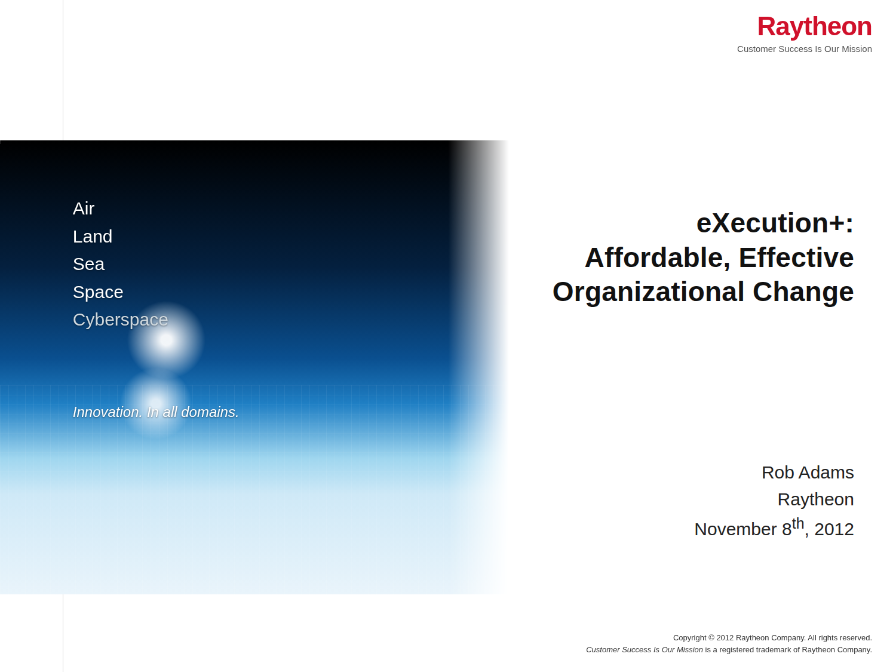Raytheon Customer Success Is Our Mission
Air
Land
Sea
Space
Cyberspace
Innovation. In all domains.
eXecution+:
Affordable, Effective
Organizational Change
Rob Adams
Raytheon
November 8th, 2012
Copyright © 2012 Raytheon Company. All rights reserved.
Customer Success Is Our Mission is a registered trademark of Raytheon Company.